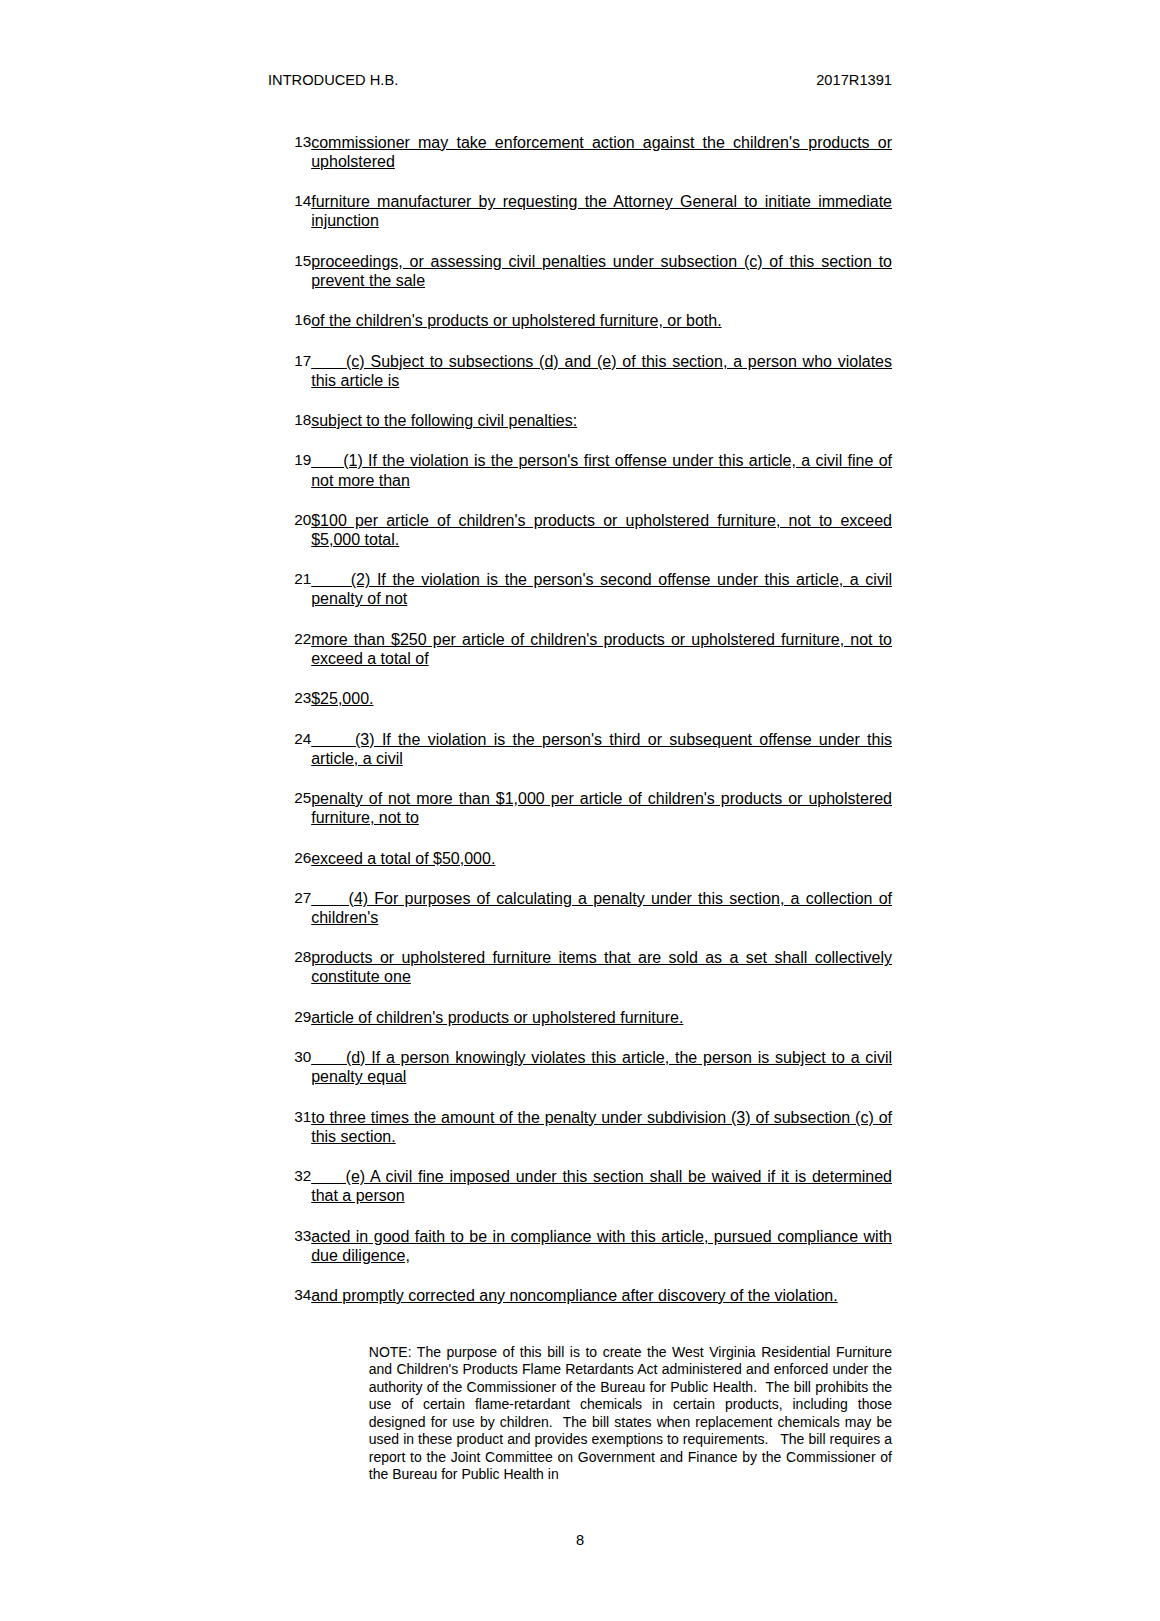INTRODUCED H.B. 2017R1391
| 13 | commissioner may take enforcement action against the children's products or upholstered |
| 14 | furniture manufacturer by requesting the Attorney General to initiate immediate injunction |
| 15 | proceedings, or assessing civil penalties under subsection (c) of this section to prevent the sale |
| 16 | of the children's products or upholstered furniture, or both. |
| 17 | (c) Subject to subsections (d) and (e) of this section, a person who violates this article is |
| 18 | subject to the following civil penalties: |
| 19 | (1) If the violation is the person's first offense under this article, a civil fine of not more than |
| 20 | $100 per article of children's products or upholstered furniture, not to exceed $5,000 total. |
| 21 | (2) If the violation is the person's second offense under this article, a civil penalty of not |
| 22 | more than $250 per article of children's products or upholstered furniture, not to exceed a total of |
| 23 | $25,000. |
| 24 | (3) If the violation is the person's third or subsequent offense under this article, a civil |
| 25 | penalty of not more than $1,000 per article of children's products or upholstered furniture, not to |
| 26 | exceed a total of $50,000. |
| 27 | (4) For purposes of calculating a penalty under this section, a collection of children's |
| 28 | products or upholstered furniture items that are sold as a set shall collectively constitute one |
| 29 | article of children's products or upholstered furniture. |
| 30 | (d) If a person knowingly violates this article, the person is subject to a civil penalty equal |
| 31 | to three times the amount of the penalty under subdivision (3) of subsection (c) of this section. |
| 32 | (e) A civil fine imposed under this section shall be waived if it is determined that a person |
| 33 | acted in good faith to be in compliance with this article, pursued compliance with due diligence, |
| 34 | and promptly corrected any noncompliance after discovery of the violation. |
NOTE: The purpose of this bill is to create the West Virginia Residential Furniture and Children's Products Flame Retardants Act administered and enforced under the authority of the Commissioner of the Bureau for Public Health. The bill prohibits the use of certain flame-retardant chemicals in certain products, including those designed for use by children. The bill states when replacement chemicals may be used in these product and provides exemptions to requirements. The bill requires a report to the Joint Committee on Government and Finance by the Commissioner of the Bureau for Public Health in
8